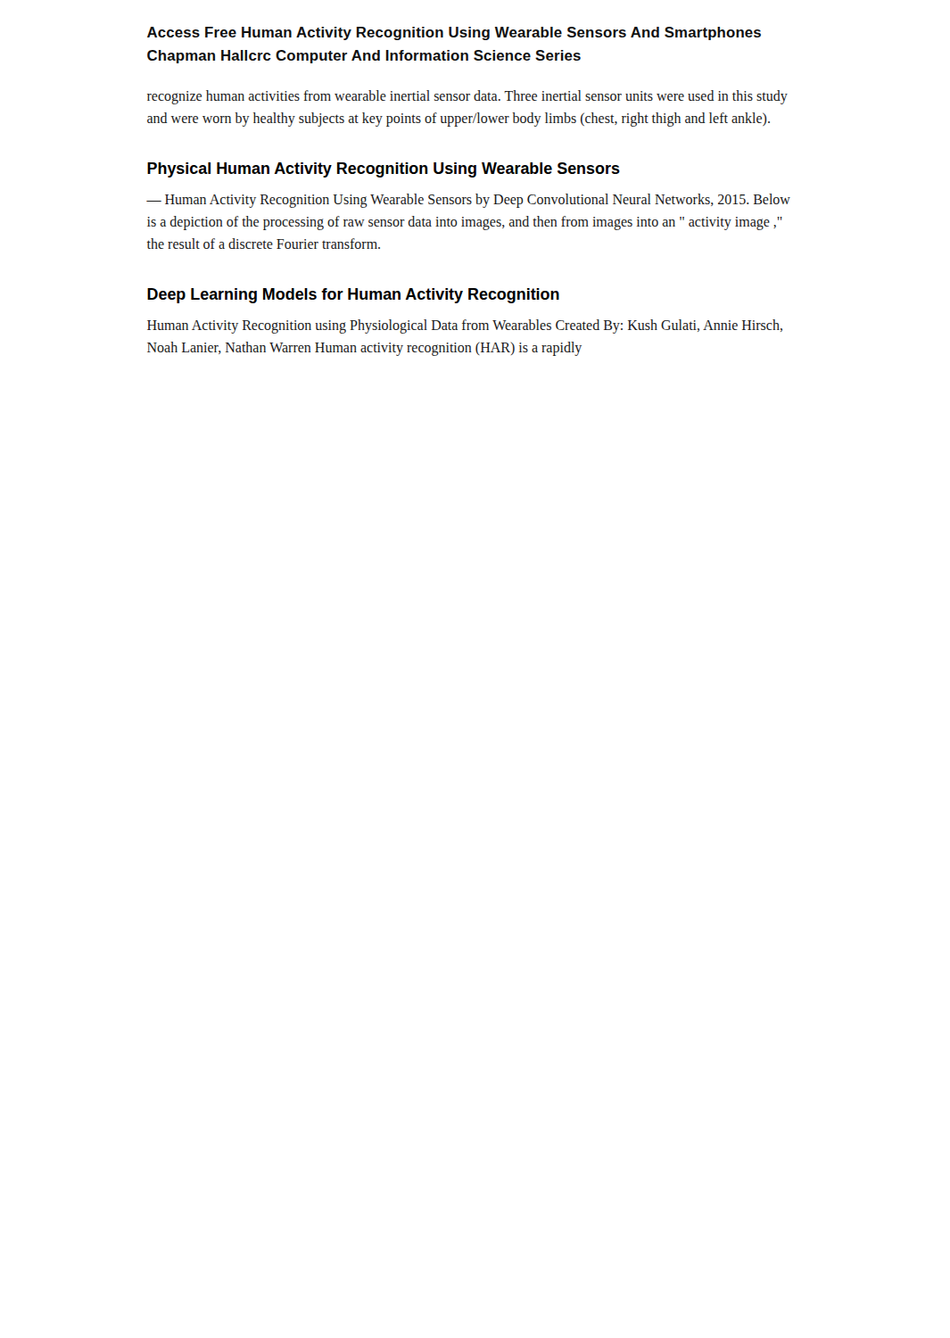Access Free Human Activity Recognition Using Wearable Sensors And Smartphones Chapman Hallcrc Computer And Information Science Series
recognize human activities from wearable inertial sensor data. Three inertial sensor units were used in this study and were worn by healthy subjects at key points of upper/lower body limbs (chest, right thigh and left ankle).
Physical Human Activity Recognition Using Wearable Sensors
— Human Activity Recognition Using Wearable Sensors by Deep Convolutional Neural Networks, 2015. Below is a depiction of the processing of raw sensor data into images, and then from images into an " activity image ," the result of a discrete Fourier transform.
Deep Learning Models for Human Activity Recognition
Human Activity Recognition using Physiological Data from Wearables Created By: Kush Gulati, Annie Hirsch, Noah Lanier, Nathan Warren Human activity recognition (HAR) is a rapidly